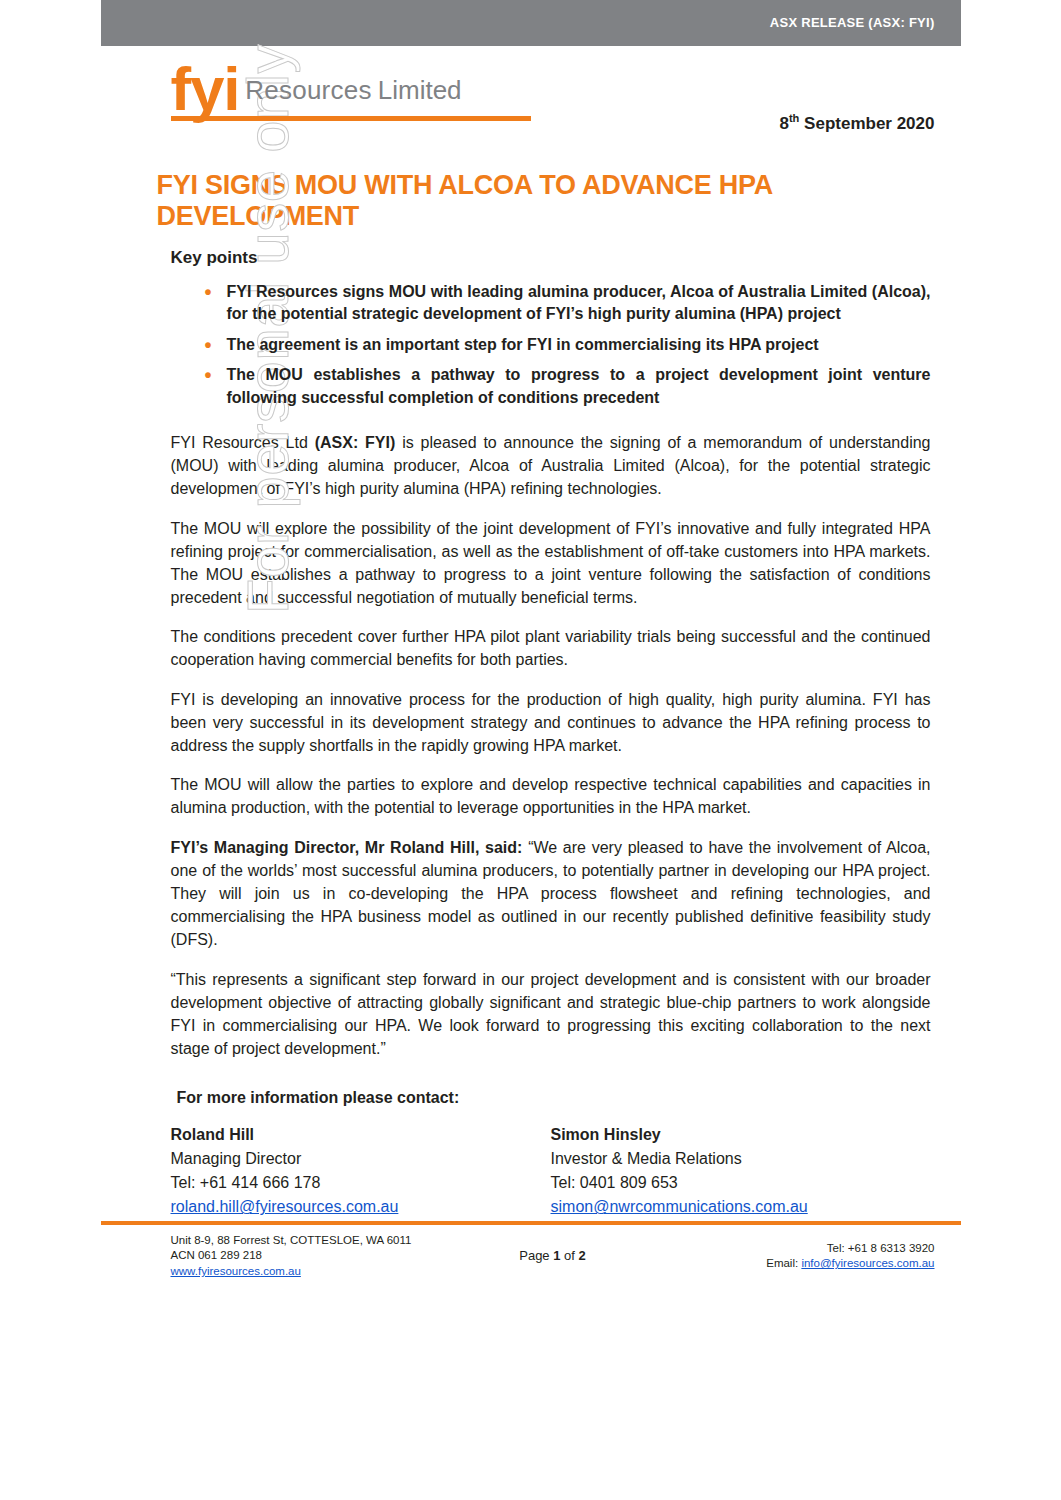ASX RELEASE (ASX: FYI)
For personal use only
fyi Resources Limited
8th September 2020
FYI SIGNS MOU WITH ALCOA TO ADVANCE HPA DEVELOPMENT
Key points
FYI Resources signs MOU with leading alumina producer, Alcoa of Australia Limited (Alcoa), for the potential strategic development of FYI’s high purity alumina (HPA) project
The agreement is an important step for FYI in commercialising its HPA project
The MOU establishes a pathway to progress to a project development joint venture following successful completion of conditions precedent
FYI Resources Ltd (ASX: FYI) is pleased to announce the signing of a memorandum of understanding (MOU) with leading alumina producer, Alcoa of Australia Limited (Alcoa), for the potential strategic development of FYI’s high purity alumina (HPA) refining technologies.
The MOU will explore the possibility of the joint development of FYI’s innovative and fully integrated HPA refining project for commercialisation, as well as the establishment of off-take customers into HPA markets. The MOU establishes a pathway to progress to a joint venture following the satisfaction of conditions precedent and successful negotiation of mutually beneficial terms.
The conditions precedent cover further HPA pilot plant variability trials being successful and the continued cooperation having commercial benefits for both parties.
FYI is developing an innovative process for the production of high quality, high purity alumina. FYI has been very successful in its development strategy and continues to advance the HPA refining process to address the supply shortfalls in the rapidly growing HPA market.
The MOU will allow the parties to explore and develop respective technical capabilities and capacities in alumina production, with the potential to leverage opportunities in the HPA market.
FYI’s Managing Director, Mr Roland Hill, said: “We are very pleased to have the involvement of Alcoa, one of the worlds’ most successful alumina producers, to potentially partner in developing our HPA project. They will join us in co-developing the HPA process flowsheet and refining technologies, and commercialising the HPA business model as outlined in our recently published definitive feasibility study (DFS).
“This represents a significant step forward in our project development and is consistent with our broader development objective of attracting globally significant and strategic blue-chip partners to work alongside FYI in commercialising our HPA. We look forward to progressing this exciting collaboration to the next stage of project development.”
For more information please contact:
| Roland Hill Managing Director Tel: +61 414 666 178 roland.hill@fyiresources.com.au | Simon Hinsley Investor & Media Relations Tel: 0401 809 653 simon@nwrcommunications.com.au |
Unit 8-9, 88 Forrest St, COTTESLOE, WA 6011
ACN 061 289 218
www.fyiresources.com.au
Page 1 of 2
Tel: +61 8 6313 3920
Email: info@fyiresources.com.au